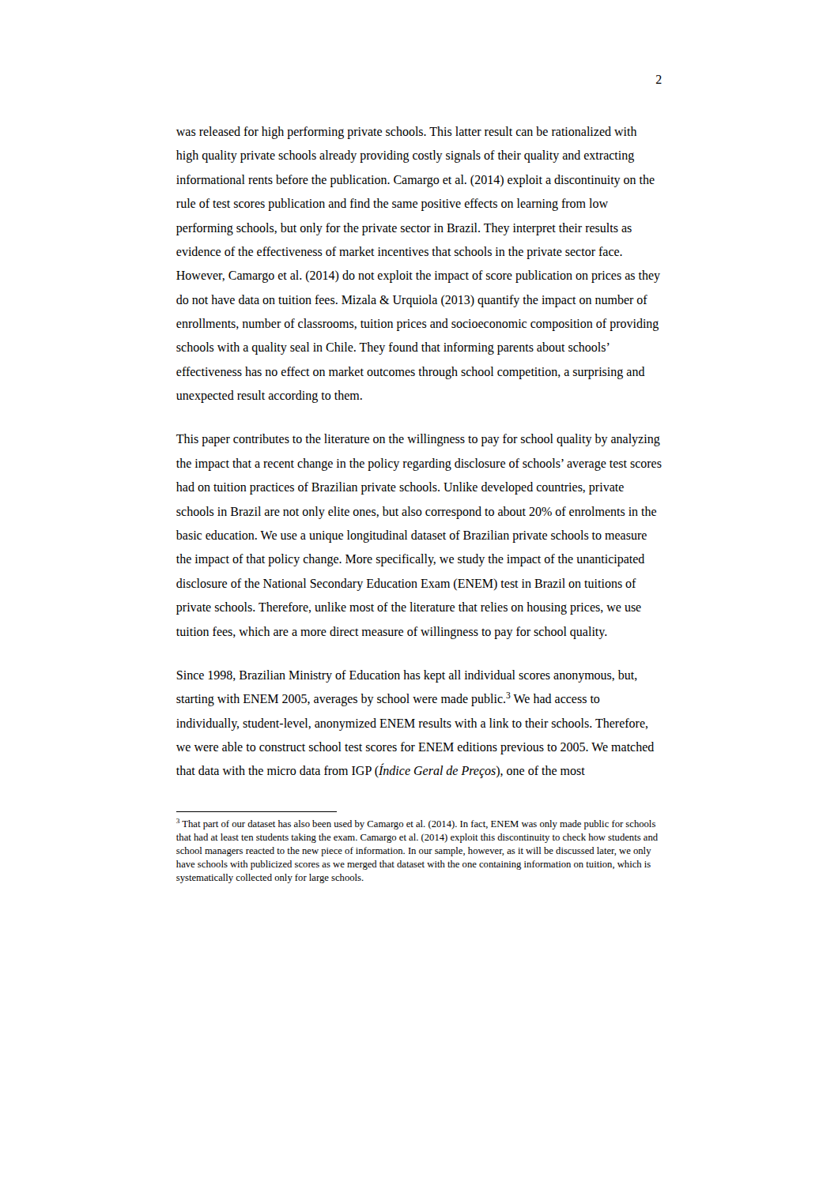2
was released for high performing private schools. This latter result can be rationalized with high quality private schools already providing costly signals of their quality and extracting informational rents before the publication. Camargo et al. (2014) exploit a discontinuity on the rule of test scores publication and find the same positive effects on learning from low performing schools, but only for the private sector in Brazil. They interpret their results as evidence of the effectiveness of market incentives that schools in the private sector face. However, Camargo et al. (2014) do not exploit the impact of score publication on prices as they do not have data on tuition fees. Mizala & Urquiola (2013) quantify the impact on number of enrollments, number of classrooms, tuition prices and socioeconomic composition of providing schools with a quality seal in Chile. They found that informing parents about schools’ effectiveness has no effect on market outcomes through school competition, a surprising and unexpected result according to them.
This paper contributes to the literature on the willingness to pay for school quality by analyzing the impact that a recent change in the policy regarding disclosure of schools’ average test scores had on tuition practices of Brazilian private schools. Unlike developed countries, private schools in Brazil are not only elite ones, but also correspond to about 20% of enrolments in the basic education. We use a unique longitudinal dataset of Brazilian private schools to measure the impact of that policy change. More specifically, we study the impact of the unanticipated disclosure of the National Secondary Education Exam (ENEM) test in Brazil on tuitions of private schools. Therefore, unlike most of the literature that relies on housing prices, we use tuition fees, which are a more direct measure of willingness to pay for school quality.
Since 1998, Brazilian Ministry of Education has kept all individual scores anonymous, but, starting with ENEM 2005, averages by school were made public.3 We had access to individually, student-level, anonymized ENEM results with a link to their schools. Therefore, we were able to construct school test scores for ENEM editions previous to 2005. We matched that data with the micro data from IGP (Índice Geral de Preços), one of the most
3 That part of our dataset has also been used by Camargo et al. (2014). In fact, ENEM was only made public for schools that had at least ten students taking the exam. Camargo et al. (2014) exploit this discontinuity to check how students and school managers reacted to the new piece of information. In our sample, however, as it will be discussed later, we only have schools with publicized scores as we merged that dataset with the one containing information on tuition, which is systematically collected only for large schools.